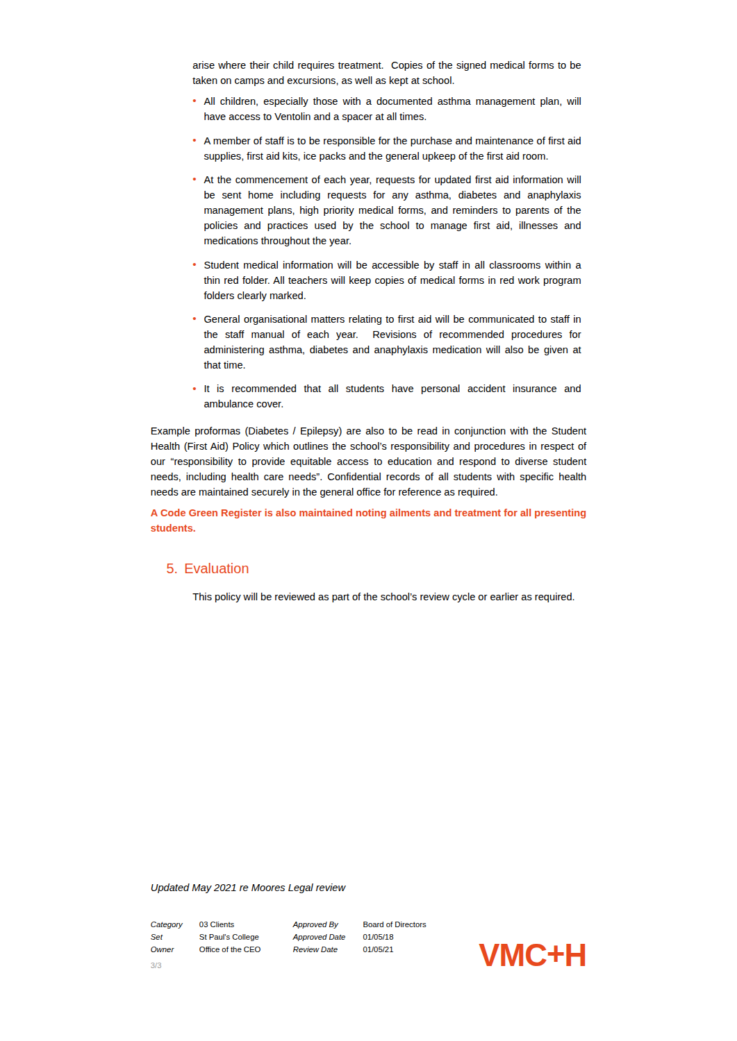arise where their child requires treatment. Copies of the signed medical forms to be taken on camps and excursions, as well as kept at school.
All children, especially those with a documented asthma management plan, will have access to Ventolin and a spacer at all times.
A member of staff is to be responsible for the purchase and maintenance of first aid supplies, first aid kits, ice packs and the general upkeep of the first aid room.
At the commencement of each year, requests for updated first aid information will be sent home including requests for any asthma, diabetes and anaphylaxis management plans, high priority medical forms, and reminders to parents of the policies and practices used by the school to manage first aid, illnesses and medications throughout the year.
Student medical information will be accessible by staff in all classrooms within a thin red folder. All teachers will keep copies of medical forms in red work program folders clearly marked.
General organisational matters relating to first aid will be communicated to staff in the staff manual of each year. Revisions of recommended procedures for administering asthma, diabetes and anaphylaxis medication will also be given at that time.
It is recommended that all students have personal accident insurance and ambulance cover.
Example proformas (Diabetes / Epilepsy) are also to be read in conjunction with the Student Health (First Aid) Policy which outlines the school’s responsibility and procedures in respect of our “responsibility to provide equitable access to education and respond to diverse student needs, including health care needs”. Confidential records of all students with specific health needs are maintained securely in the general office for reference as required.
A Code Green Register is also maintained noting ailments and treatment for all presenting students.
5. Evaluation
This policy will be reviewed as part of the school’s review cycle or earlier as required.
Updated May 2021 re Moores Legal review
| / Category / 03 Clients / / Set / St Paul's College / / Owner / Office of the CEO / | / Approved By / Board of Directors / / Approved Date / 01/05/18 / / Review Date / 01/05/21 / |
3/3
VMC+H